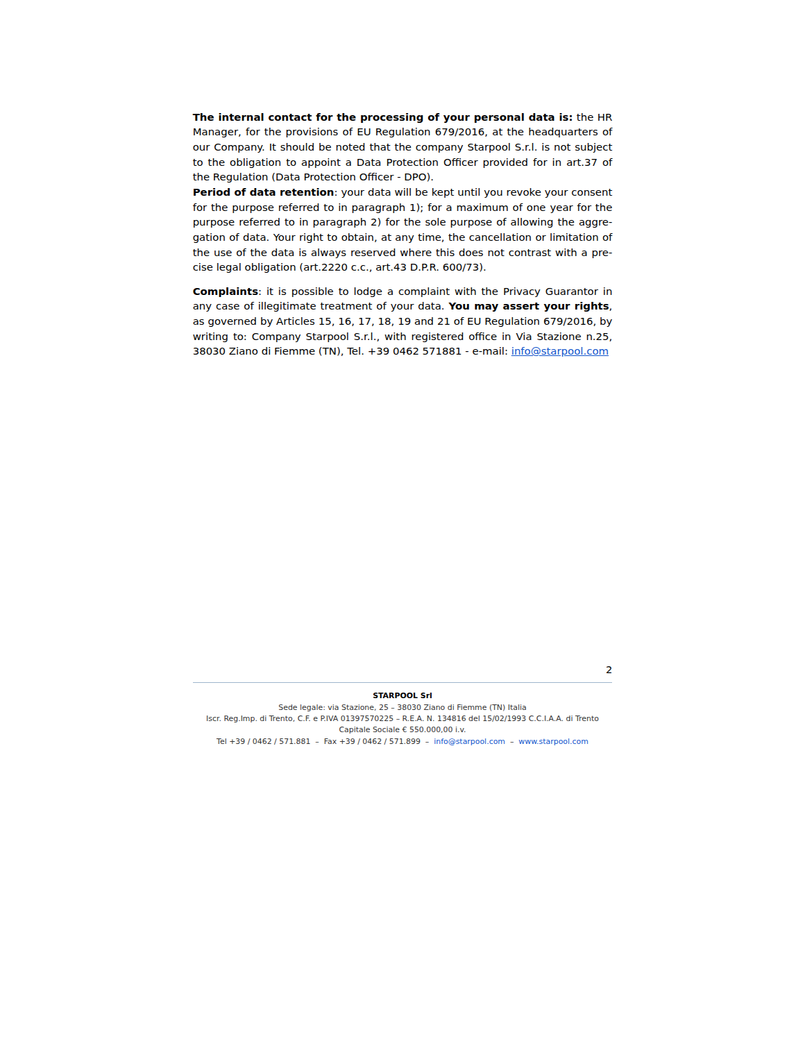The internal contact for the processing of your personal data is: the HR Manager, for the provisions of EU Regulation 679/2016, at the headquarters of our Company. It should be noted that the company Starpool S.r.l. is not subject to the obligation to appoint a Data Protection Officer provided for in art.37 of the Regulation (Data Protection Officer - DPO).
Period of data retention: your data will be kept until you revoke your consent for the purpose referred to in paragraph 1); for a maximum of one year for the purpose referred to in paragraph 2) for the sole purpose of allowing the aggregation of data. Your right to obtain, at any time, the cancellation or limitation of the use of the data is always reserved where this does not contrast with a precise legal obligation (art.2220 c.c., art.43 D.P.R. 600/73).
Complaints: it is possible to lodge a complaint with the Privacy Guarantor in any case of illegitimate treatment of your data. You may assert your rights, as governed by Articles 15, 16, 17, 18, 19 and 21 of EU Regulation 679/2016, by writing to: Company Starpool S.r.l., with registered office in Via Stazione n.25, 38030 Ziano di Fiemme (TN), Tel. +39 0462 571881 - e-mail: info@starpool.com
2
STARPOOL Srl
Sede legale: via Stazione, 25 – 38030 Ziano di Fiemme (TN) Italia
Iscr. Reg.Imp. di Trento, C.F. e P.IVA 01397570225 – R.E.A. N. 134816 del 15/02/1993 C.C.I.A.A. di Trento
Capitale Sociale € 550.000,00 i.v.
Tel +39 / 0462 / 571.881 – Fax +39 / 0462 / 571.899 – info@starpool.com – www.starpool.com